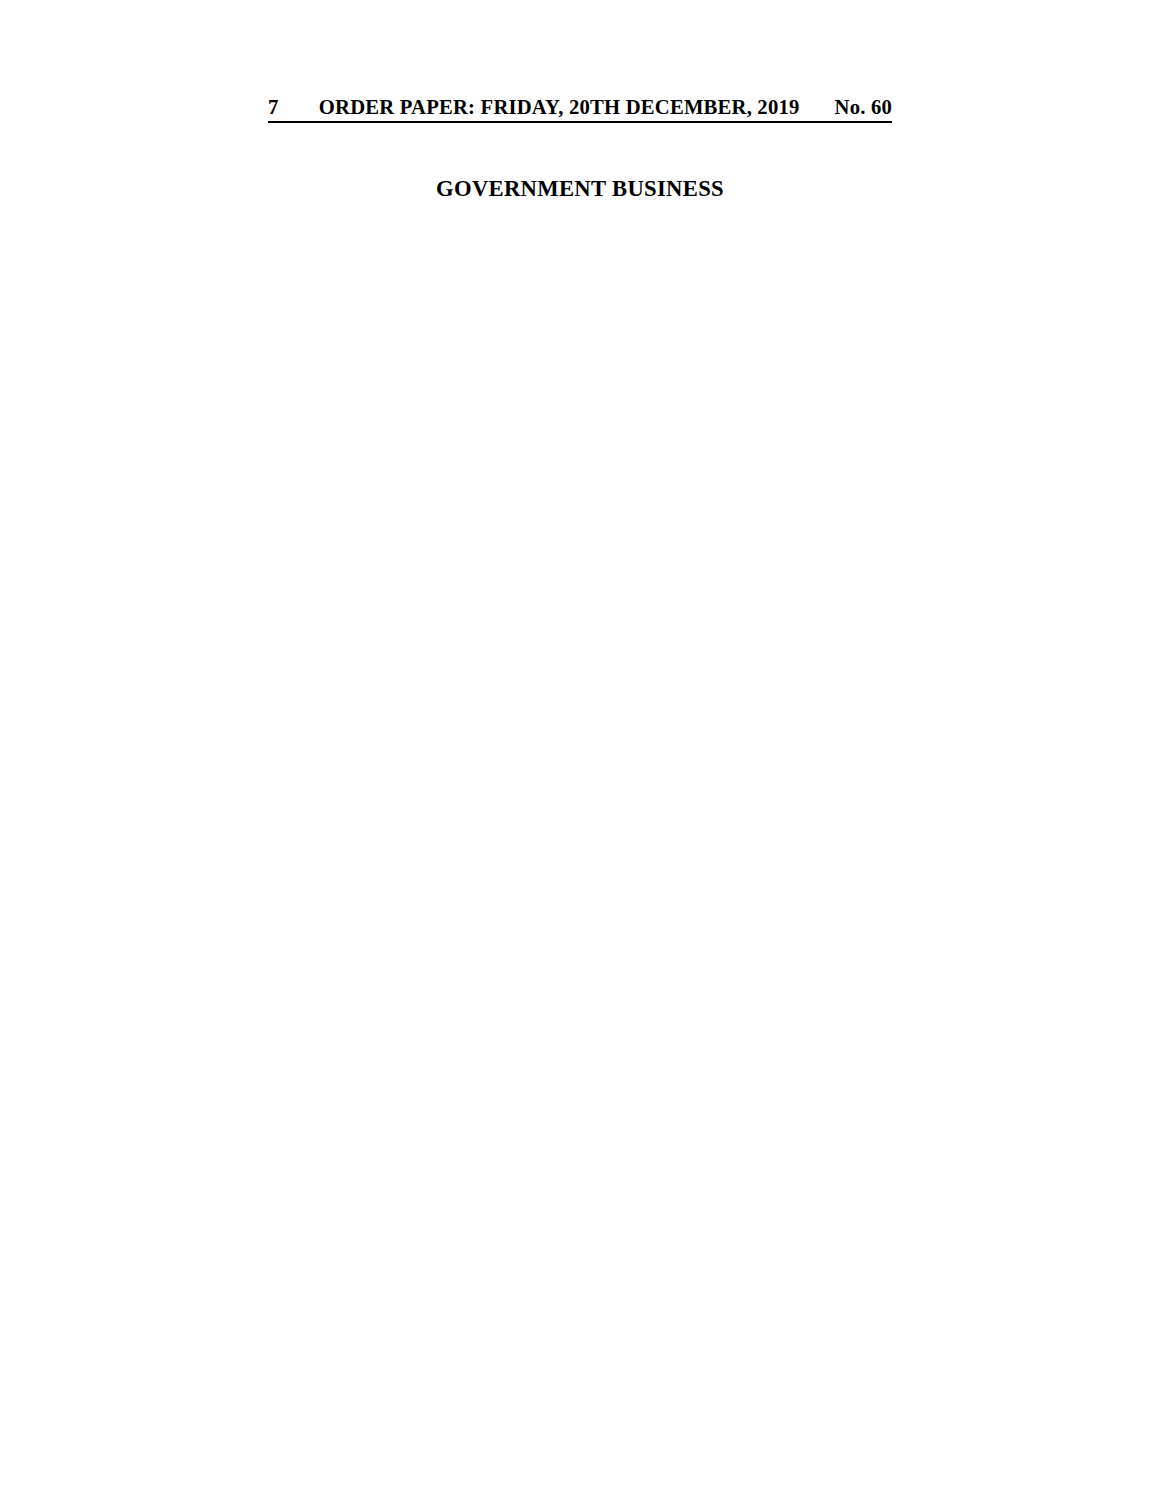7 ORDER PAPER: FRIDAY, 20TH DECEMBER, 2019 No. 60
GOVERNMENT BUSINESS